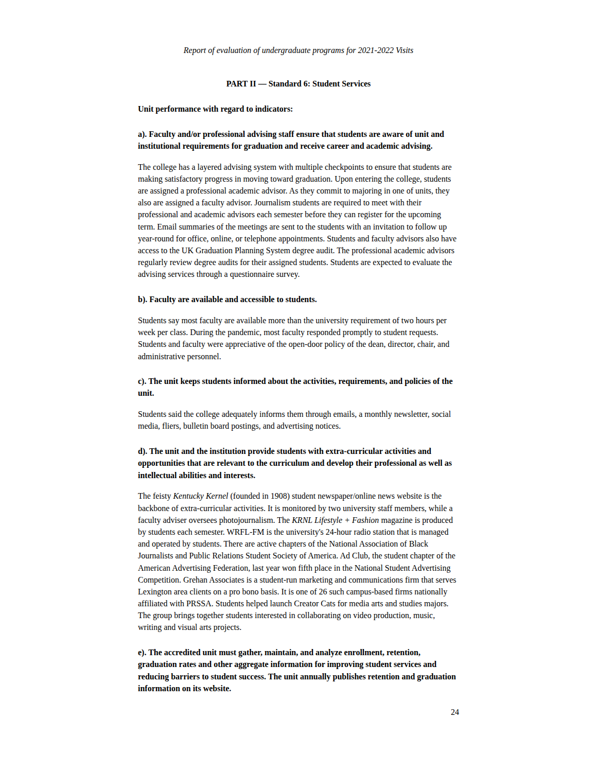Report of evaluation of undergraduate programs for 2021-2022 Visits
PART II — Standard 6: Student Services
Unit performance with regard to indicators:
a). Faculty and/or professional advising staff ensure that students are aware of unit and institutional requirements for graduation and receive career and academic advising.
The college has a layered advising system with multiple checkpoints to ensure that students are making satisfactory progress in moving toward graduation. Upon entering the college, students are assigned a professional academic advisor. As they commit to majoring in one of units, they also are assigned a faculty advisor. Journalism students are required to meet with their professional and academic advisors each semester before they can register for the upcoming term. Email summaries of the meetings are sent to the students with an invitation to follow up year-round for office, online, or telephone appointments. Students and faculty advisors also have access to the UK Graduation Planning System degree audit. The professional academic advisors regularly review degree audits for their assigned students. Students are expected to evaluate the advising services through a questionnaire survey.
b). Faculty are available and accessible to students.
Students say most faculty are available more than the university requirement of two hours per week per class. During the pandemic, most faculty responded promptly to student requests. Students and faculty were appreciative of the open-door policy of the dean, director, chair, and administrative personnel.
c). The unit keeps students informed about the activities, requirements, and policies of the unit.
Students said the college adequately informs them through emails, a monthly newsletter, social media, fliers, bulletin board postings, and advertising notices.
d). The unit and the institution provide students with extra-curricular activities and opportunities that are relevant to the curriculum and develop their professional as well as intellectual abilities and interests.
The feisty Kentucky Kernel (founded in 1908) student newspaper/online news website is the backbone of extra-curricular activities. It is monitored by two university staff members, while a faculty adviser oversees photojournalism. The KRNL Lifestyle + Fashion magazine is produced by students each semester. WRFL-FM is the university's 24-hour radio station that is managed and operated by students. There are active chapters of the National Association of Black Journalists and Public Relations Student Society of America. Ad Club, the student chapter of the American Advertising Federation, last year won fifth place in the National Student Advertising Competition. Grehan Associates is a student-run marketing and communications firm that serves Lexington area clients on a pro bono basis. It is one of 26 such campus-based firms nationally affiliated with PRSSA. Students helped launch Creator Cats for media arts and studies majors. The group brings together students interested in collaborating on video production, music, writing and visual arts projects.
e). The accredited unit must gather, maintain, and analyze enrollment, retention, graduation rates and other aggregate information for improving student services and reducing barriers to student success. The unit annually publishes retention and graduation information on its website.
24